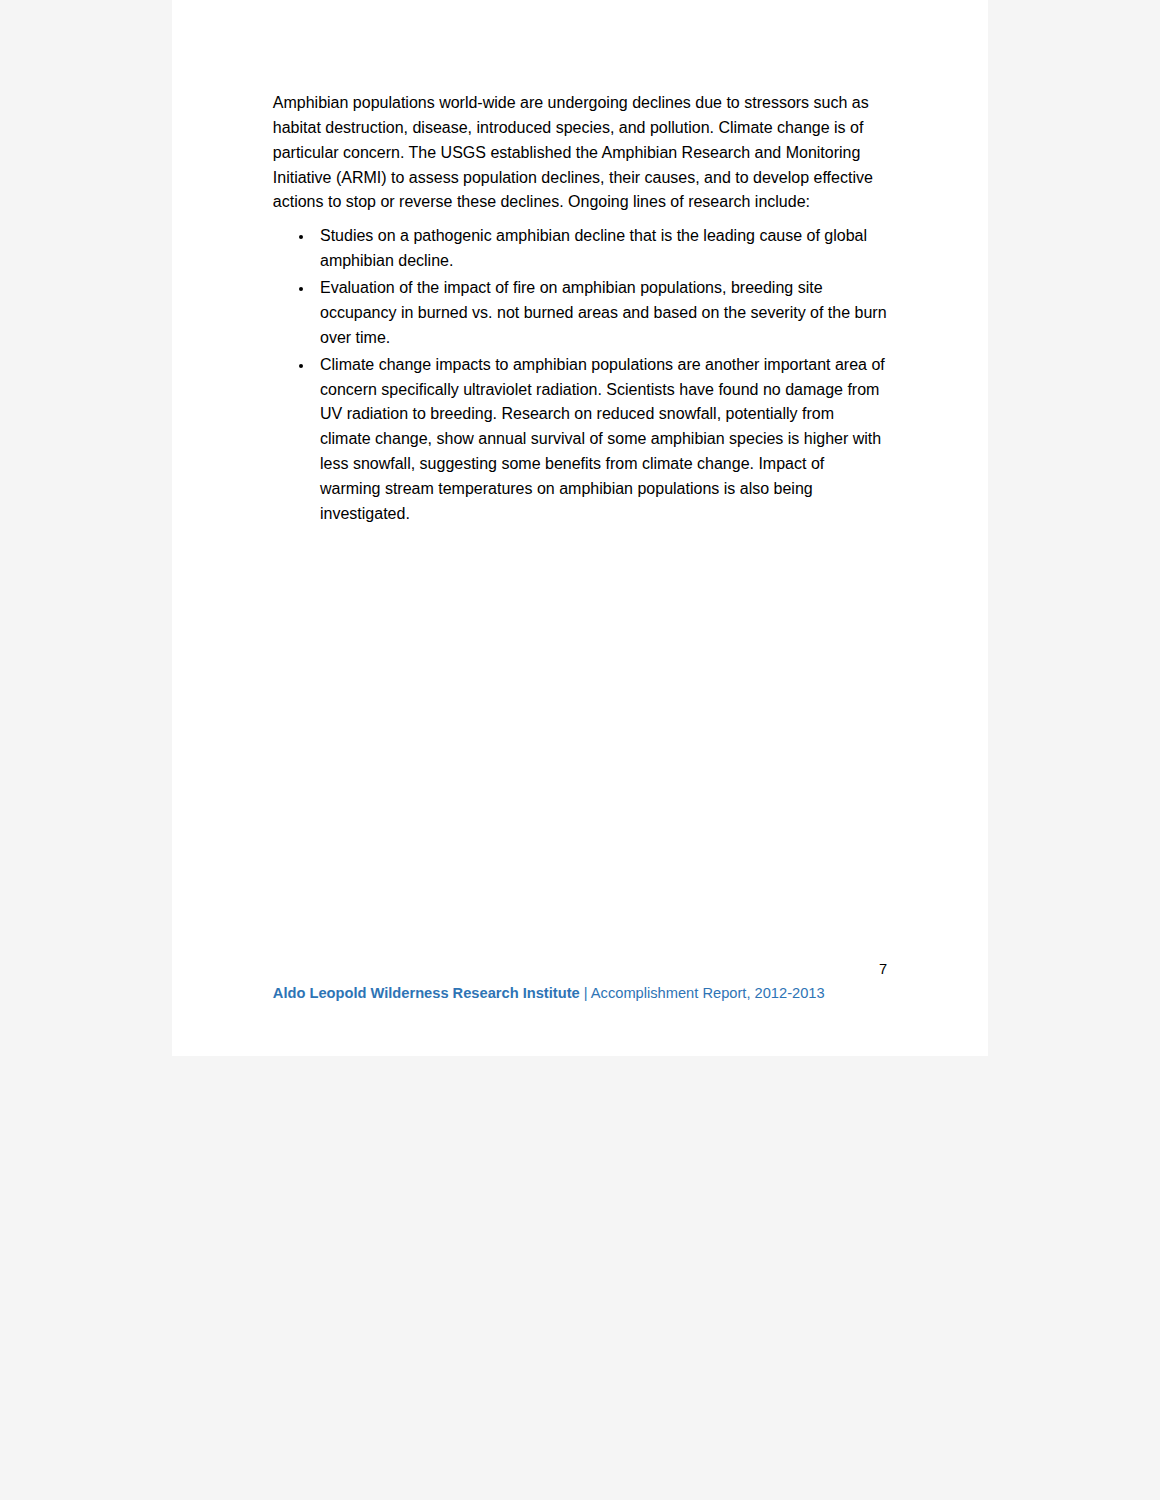Amphibian populations world-wide are undergoing declines due to stressors such as habitat destruction, disease, introduced species, and pollution. Climate change is of particular concern. The USGS established the Amphibian Research and Monitoring Initiative (ARMI) to assess population declines, their causes, and to develop effective actions to stop or reverse these declines. Ongoing lines of research include:
Studies on a pathogenic amphibian decline that is the leading cause of global amphibian decline.
Evaluation of the impact of fire on amphibian populations, breeding site occupancy in burned vs. not burned areas and based on the severity of the burn over time.
Climate change impacts to amphibian populations are another important area of concern specifically ultraviolet radiation. Scientists have found no damage from UV radiation to breeding. Research on reduced snowfall, potentially from climate change, show annual survival of some amphibian species is higher with less snowfall, suggesting some benefits from climate change. Impact of warming stream temperatures on amphibian populations is also being investigated.
7
Aldo Leopold Wilderness Research Institute | Accomplishment Report, 2012-2013